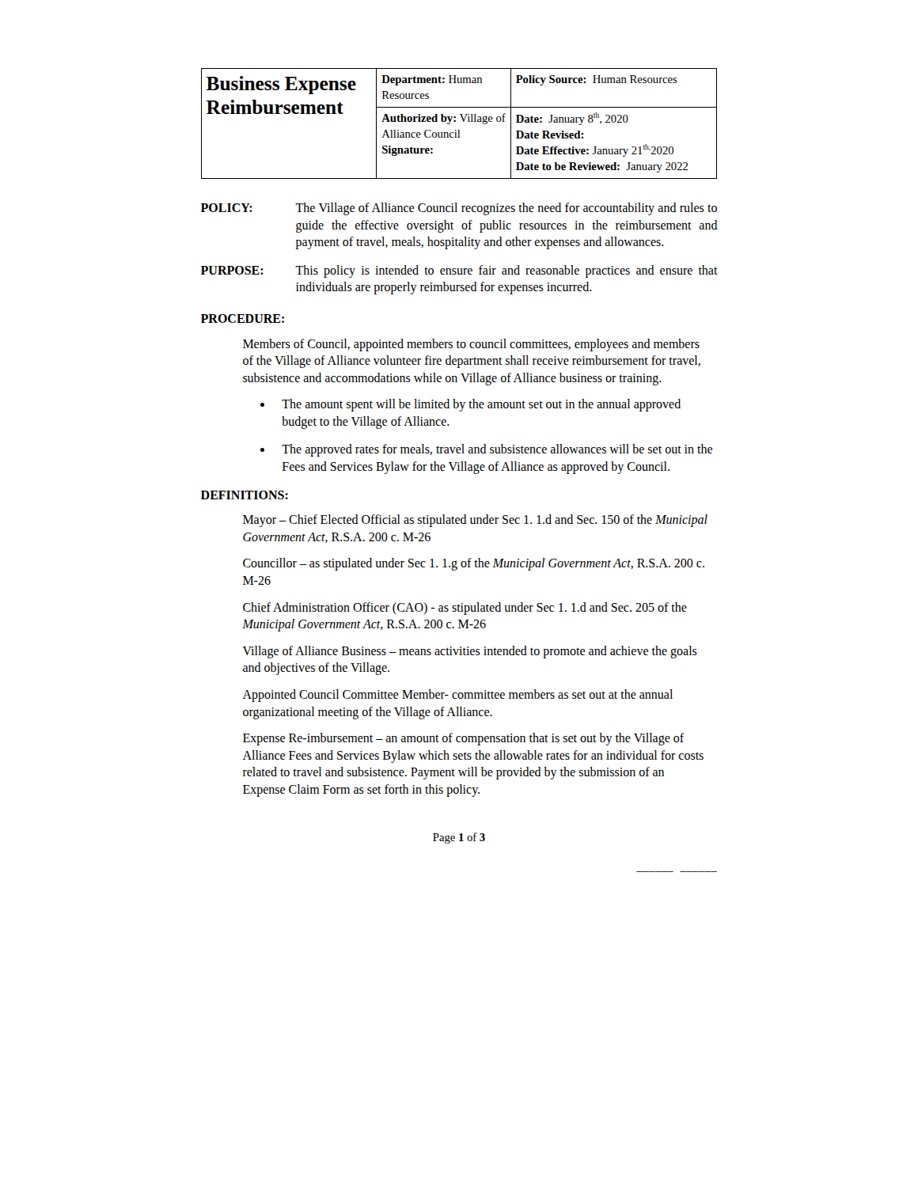| Business Expense Reimbursement | Department: Human Resources | Policy Source: Human Resources |
| Authorized by: Village of Alliance Council Signature: | Date: January 8 th , 2020 Date Revised: Date Effective: January 21 th, 2020 Date to be Reviewed: January 2022 |
| POLICY: | The Village of Alliance Council recognizes the need for accountability and rules to guide the effective oversight of public resources in the reimbursement and payment of travel, meals, hospitality and other expenses and allowances. |
| PURPOSE: | This policy is intended to ensure fair and reasonable practices and ensure that individuals are properly reimbursed for expenses incurred. |
PROCEDURE:
Members of Council, appointed members to council committees, employees and members of the Village of Alliance volunteer fire department shall receive reimbursement for travel, subsistence and accommodations while on Village of Alliance business or training.
The amount spent will be limited by the amount set out in the annual approved budget to the Village of Alliance.
The approved rates for meals, travel and subsistence allowances will be set out in the Fees and Services Bylaw for the Village of Alliance as approved by Council.
DEFINITIONS:
Mayor – Chief Elected Official as stipulated under Sec 1. 1.d and Sec. 150 of the Municipal Government Act, R.S.A. 200 c. M-26
Councillor – as stipulated under Sec 1. 1.g of the Municipal Government Act, R.S.A. 200 c. M-26
Chief Administration Officer (CAO) - as stipulated under Sec 1. 1.d and Sec. 205 of the Municipal Government Act, R.S.A. 200 c. M-26
Village of Alliance Business – means activities intended to promote and achieve the goals and objectives of the Village.
Appointed Council Committee Member- committee members as set out at the annual organizational meeting of the Village of Alliance.
Expense Re-imbursement – an amount of compensation that is set out by the Village of Alliance Fees and Services Bylaw which sets the allowable rates for an individual for costs related to travel and subsistence. Payment will be provided by the submission of an Expense Claim Form as set forth in this policy.
Page 1 of 3
______ ______